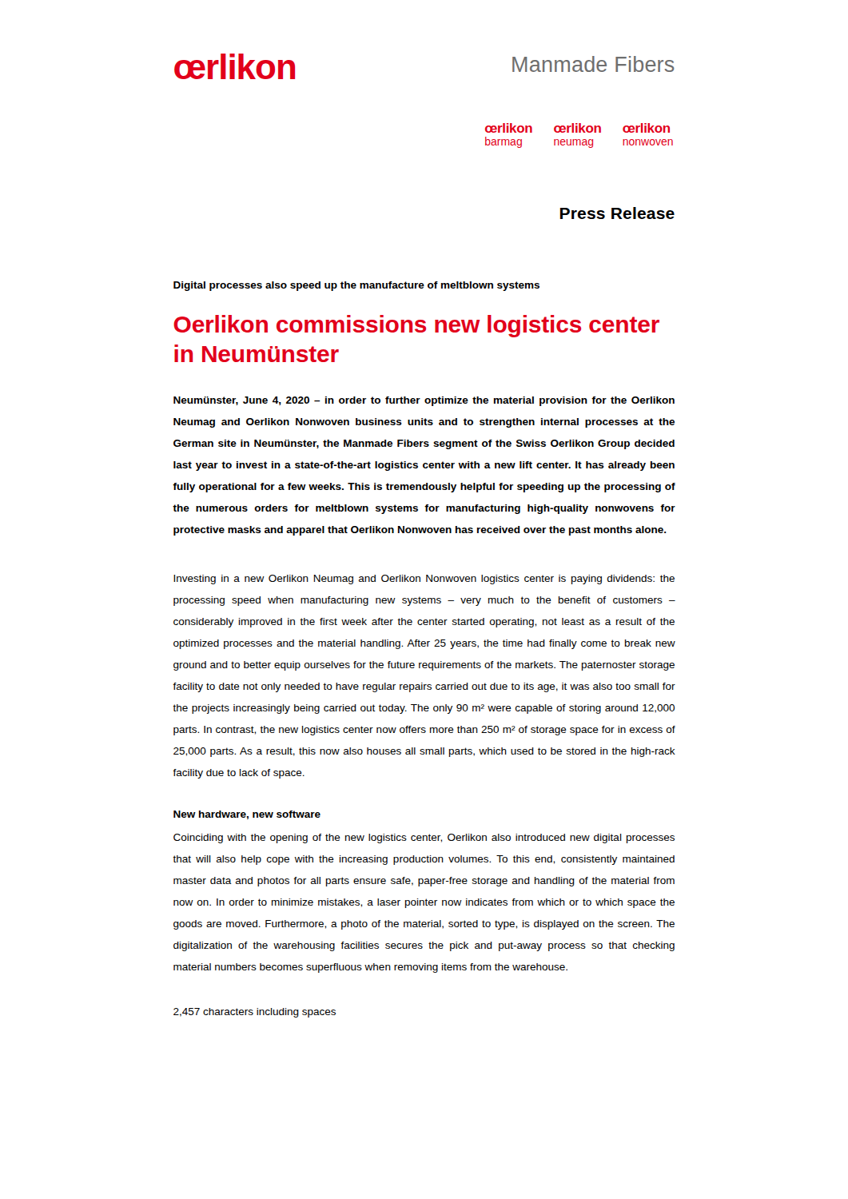œrlikon
Manmade Fibers
œrlikon barmag
œrlikon neumag
œrlikon nonwoven
Press Release
Digital processes also speed up the manufacture of meltblown systems
Oerlikon commissions new logistics center in Neumünster
Neumünster, June 4, 2020 – in order to further optimize the material provision for the Oerlikon Neumag and Oerlikon Nonwoven business units and to strengthen internal processes at the German site in Neumünster, the Manmade Fibers segment of the Swiss Oerlikon Group decided last year to invest in a state-of-the-art logistics center with a new lift center. It has already been fully operational for a few weeks. This is tremendously helpful for speeding up the processing of the numerous orders for meltblown systems for manufacturing high-quality nonwovens for protective masks and apparel that Oerlikon Nonwoven has received over the past months alone.
Investing in a new Oerlikon Neumag and Oerlikon Nonwoven logistics center is paying dividends: the processing speed when manufacturing new systems – very much to the benefit of customers – considerably improved in the first week after the center started operating, not least as a result of the optimized processes and the material handling. After 25 years, the time had finally come to break new ground and to better equip ourselves for the future requirements of the markets. The paternoster storage facility to date not only needed to have regular repairs carried out due to its age, it was also too small for the projects increasingly being carried out today. The only 90 m² were capable of storing around 12,000 parts. In contrast, the new logistics center now offers more than 250 m² of storage space for in excess of 25,000 parts. As a result, this now also houses all small parts, which used to be stored in the high-rack facility due to lack of space.
New hardware, new software
Coinciding with the opening of the new logistics center, Oerlikon also introduced new digital processes that will also help cope with the increasing production volumes. To this end, consistently maintained master data and photos for all parts ensure safe, paper-free storage and handling of the material from now on. In order to minimize mistakes, a laser pointer now indicates from which or to which space the goods are moved. Furthermore, a photo of the material, sorted to type, is displayed on the screen. The digitalization of the warehousing facilities secures the pick and put-away process so that checking material numbers becomes superfluous when removing items from the warehouse.
2,457 characters including spaces